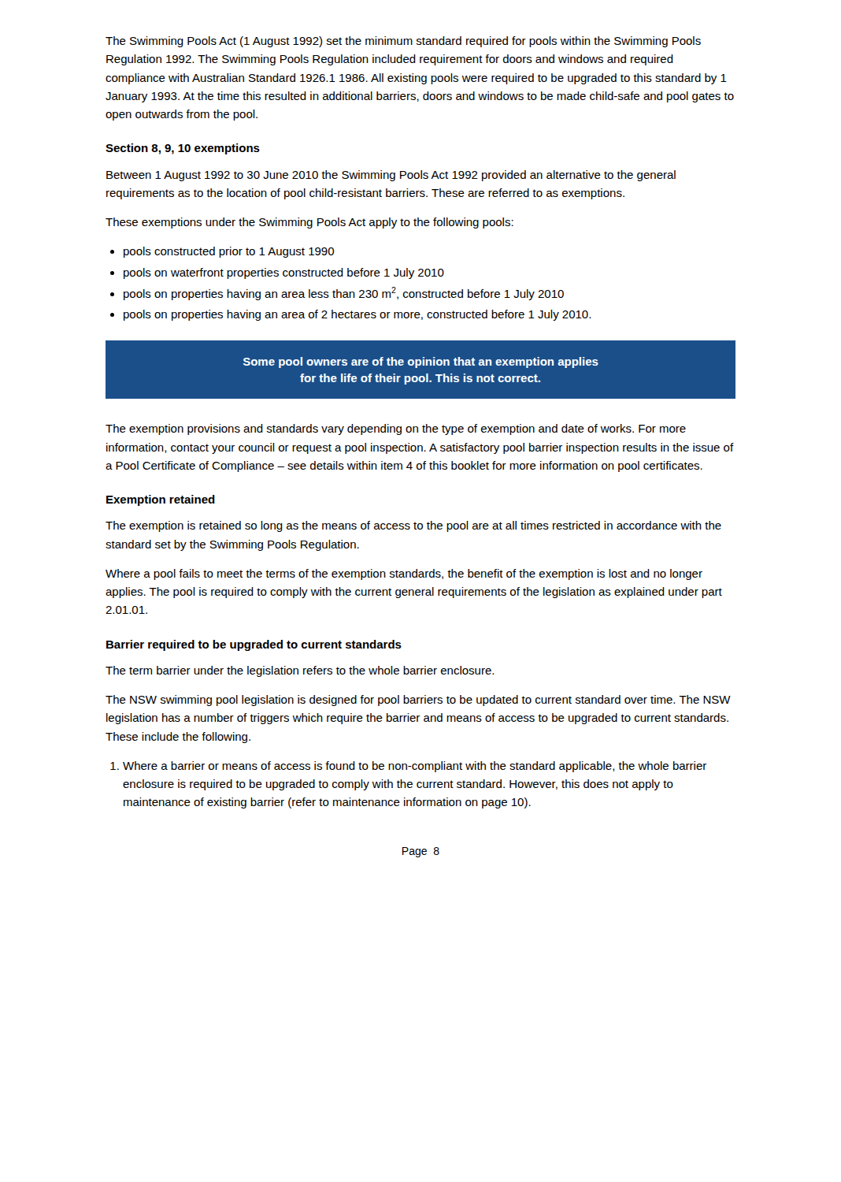The Swimming Pools Act (1 August 1992) set the minimum standard required for pools within the Swimming Pools Regulation 1992. The Swimming Pools Regulation included requirement for doors and windows and required compliance with Australian Standard 1926.1 1986. All existing pools were required to be upgraded to this standard by 1 January 1993. At the time this resulted in additional barriers, doors and windows to be made child-safe and pool gates to open outwards from the pool.
Section 8, 9, 10 exemptions
Between 1 August 1992 to 30 June 2010 the Swimming Pools Act 1992 provided an alternative to the general requirements as to the location of pool child-resistant barriers. These are referred to as exemptions.
These exemptions under the Swimming Pools Act apply to the following pools:
pools constructed prior to 1 August 1990
pools on waterfront properties constructed before 1 July 2010
pools on properties having an area less than 230 m2, constructed before 1 July 2010
pools on properties having an area of 2 hectares or more, constructed before 1 July 2010.
Some pool owners are of the opinion that an exemption applies
for the life of their pool. This is not correct.
The exemption provisions and standards vary depending on the type of exemption and date of works. For more information, contact your council or request a pool inspection. A satisfactory pool barrier inspection results in the issue of a Pool Certificate of Compliance – see details within item 4 of this booklet for more information on pool certificates.
Exemption retained
The exemption is retained so long as the means of access to the pool are at all times restricted in accordance with the standard set by the Swimming Pools Regulation.
Where a pool fails to meet the terms of the exemption standards, the benefit of the exemption is lost and no longer applies. The pool is required to comply with the current general requirements of the legislation as explained under part 2.01.01.
Barrier required to be upgraded to current standards
The term barrier under the legislation refers to the whole barrier enclosure.
The NSW swimming pool legislation is designed for pool barriers to be updated to current standard over time. The NSW legislation has a number of triggers which require the barrier and means of access to be upgraded to current standards. These include the following.
Where a barrier or means of access is found to be non-compliant with the standard applicable, the whole barrier enclosure is required to be upgraded to comply with the current standard. However, this does not apply to maintenance of existing barrier (refer to maintenance information on page 10).
Page 8